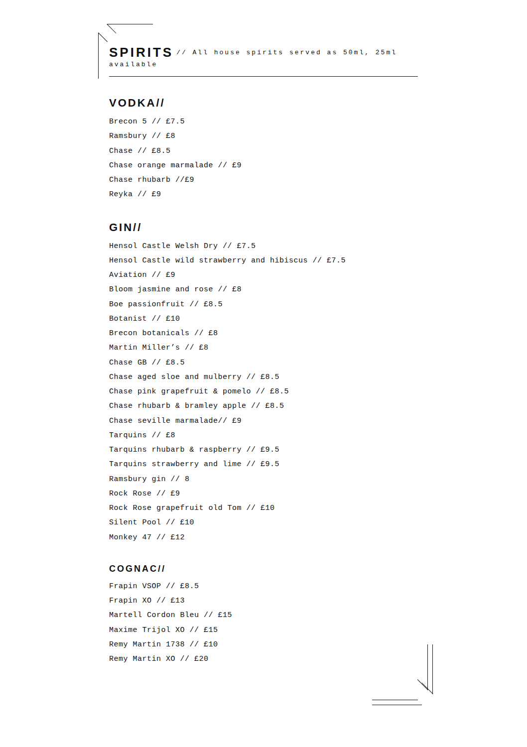SPIRITS
// All house spirits served as 50ml, 25ml available
VODKA//
Brecon 5 // £7.5
Ramsbury // £8
Chase // £8.5
Chase orange marmalade // £9
Chase rhubarb //£9
Reyka // £9
GIN//
Hensol Castle Welsh Dry // £7.5
Hensol Castle wild strawberry and hibiscus // £7.5
Aviation // £9
Bloom jasmine and rose // £8
Boe passionfruit // £8.5
Botanist // £10
Brecon botanicals // £8
Martin Miller’s // £8
Chase GB // £8.5
Chase aged sloe and mulberry // £8.5
Chase pink grapefruit & pomelo // £8.5
Chase rhubarb & bramley apple // £8.5
Chase seville marmalade// £9
Tarquins // £8
Tarquins rhubarb & raspberry // £9.5
Tarquins strawberry and lime // £9.5
Ramsbury gin // 8
Rock Rose // £9
Rock Rose grapefruit old Tom // £10
Silent Pool // £10
Monkey 47 // £12
COGNAC//
Frapin VSOP // £8.5
Frapin XO // £13
Martell Cordon Bleu // £15
Maxime Trijol XO // £15
Remy Martin 1738 // £10
Remy Martin XO // £20